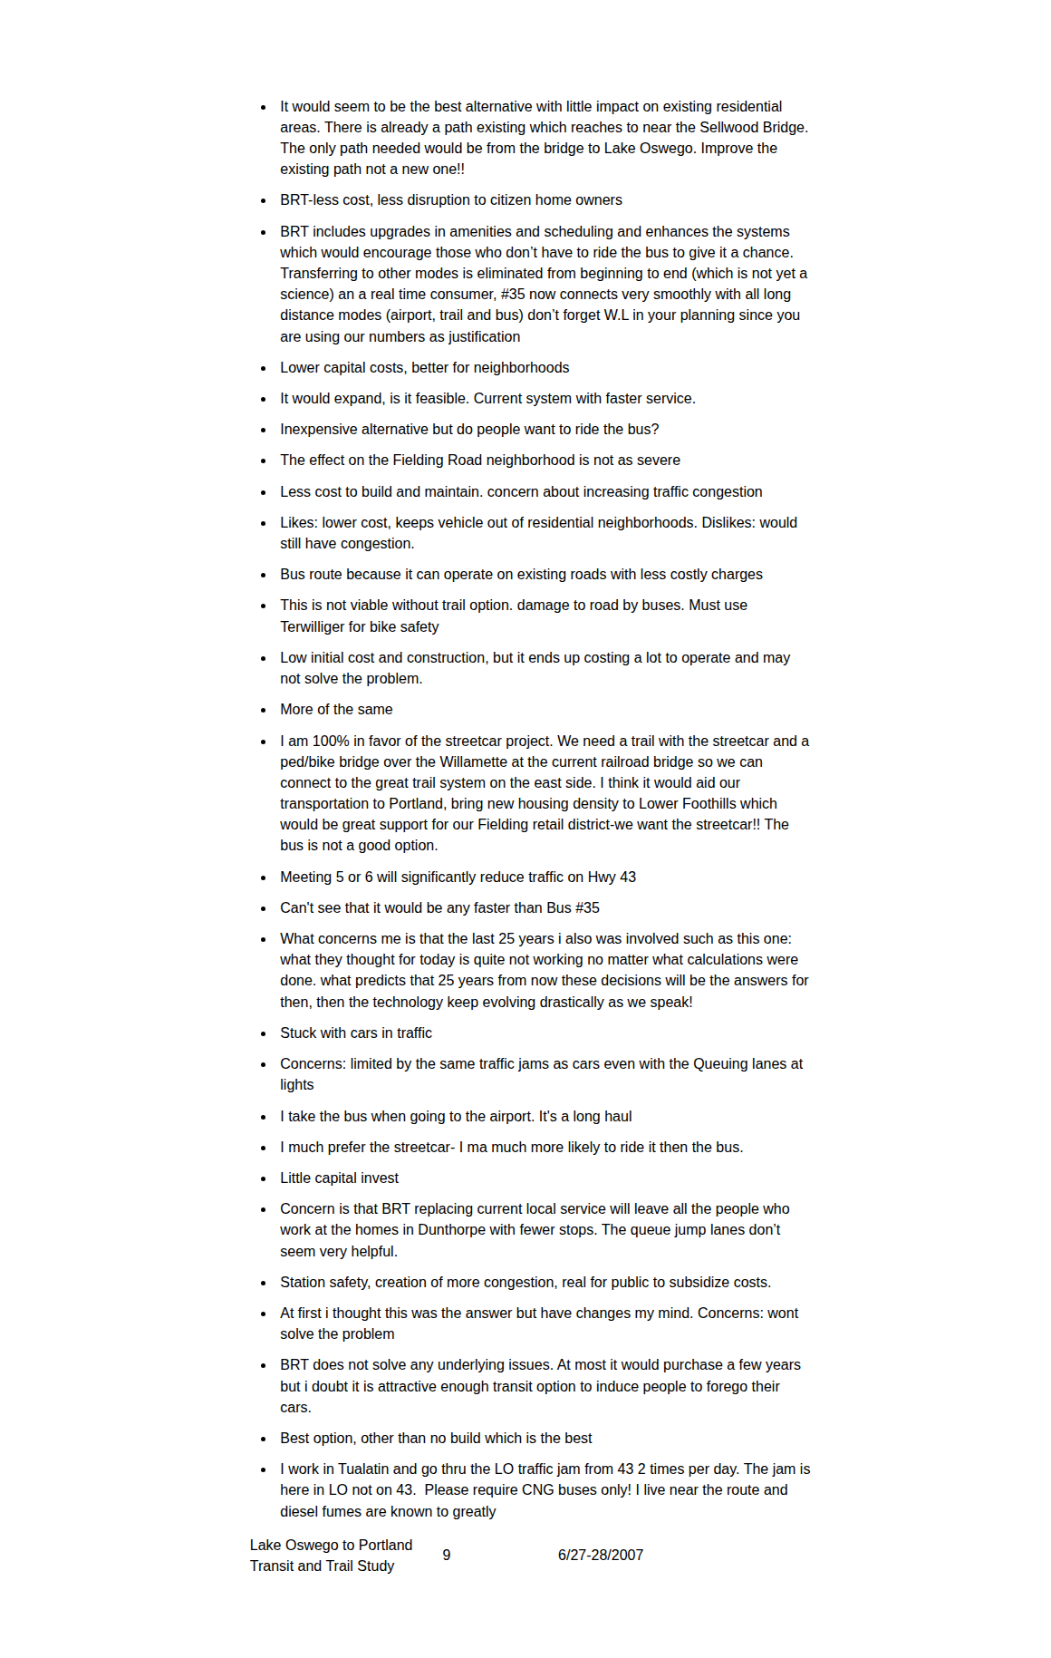It would seem to be the best alternative with little impact on existing residential areas. There is already a path existing which reaches to near the Sellwood Bridge. The only path needed would be from the bridge to Lake Oswego. Improve the existing path not a new one!!
BRT-less cost, less disruption to citizen home owners
BRT includes upgrades in amenities and scheduling and enhances the systems which would encourage those who don’t have to ride the bus to give it a chance. Transferring to other modes is eliminated from beginning to end (which is not yet a science) an a real time consumer, #35 now connects very smoothly with all long distance modes (airport, trail and bus) don’t forget W.L in your planning since you are using our numbers as justification
Lower capital costs, better for neighborhoods
It would expand, is it feasible. Current system with faster service.
Inexpensive alternative but do people want to ride the bus?
The effect on the Fielding Road neighborhood is not as severe
Less cost to build and maintain. concern about increasing traffic congestion
Likes: lower cost, keeps vehicle out of residential neighborhoods. Dislikes: would still have congestion.
Bus route because it can operate on existing roads with less costly charges
This is not viable without trail option. damage to road by buses. Must use Terwilliger for bike safety
Low initial cost and construction, but it ends up costing a lot to operate and may not solve the problem.
More of the same
I am 100% in favor of the streetcar project. We need a trail with the streetcar and a ped/bike bridge over the Willamette at the current railroad bridge so we can connect to the great trail system on the east side. I think it would aid our transportation to Portland, bring new housing density to Lower Foothills which would be great support for our Fielding retail district-we want the streetcar!! The bus is not a good option.
Meeting 5 or 6 will significantly reduce traffic on Hwy 43
Can't see that it would be any faster than Bus #35
What concerns me is that the last 25 years i also was involved such as this one: what they thought for today is quite not working no matter what calculations were done. what predicts that 25 years from now these decisions will be the answers for then, then the technology keep evolving drastically as we speak!
Stuck with cars in traffic
Concerns: limited by the same traffic jams as cars even with the Queuing lanes at lights
I take the bus when going to the airport. It's a long haul
I much prefer the streetcar- I ma much more likely to ride it then the bus.
Little capital invest
Concern is that BRT replacing current local service will leave all the people who work at the homes in Dunthorpe with fewer stops. The queue jump lanes don’t seem very helpful.
Station safety, creation of more congestion, real for public to subsidize costs.
At first i thought this was the answer but have changes my mind. Concerns: wont solve the problem
BRT does not solve any underlying issues. At most it would purchase a few years but i doubt it is attractive enough transit option to induce people to forego their cars.
Best option, other than no build which is the best
I work in Tualatin and go thru the LO traffic jam from 43 2 times per day. The jam is here in LO not on 43. Please require CNG buses only! I live near the route and diesel fumes are known to greatly
| Lake Oswego to Portland Transit and Trail Study | 9 | 6/27-28/2007 |